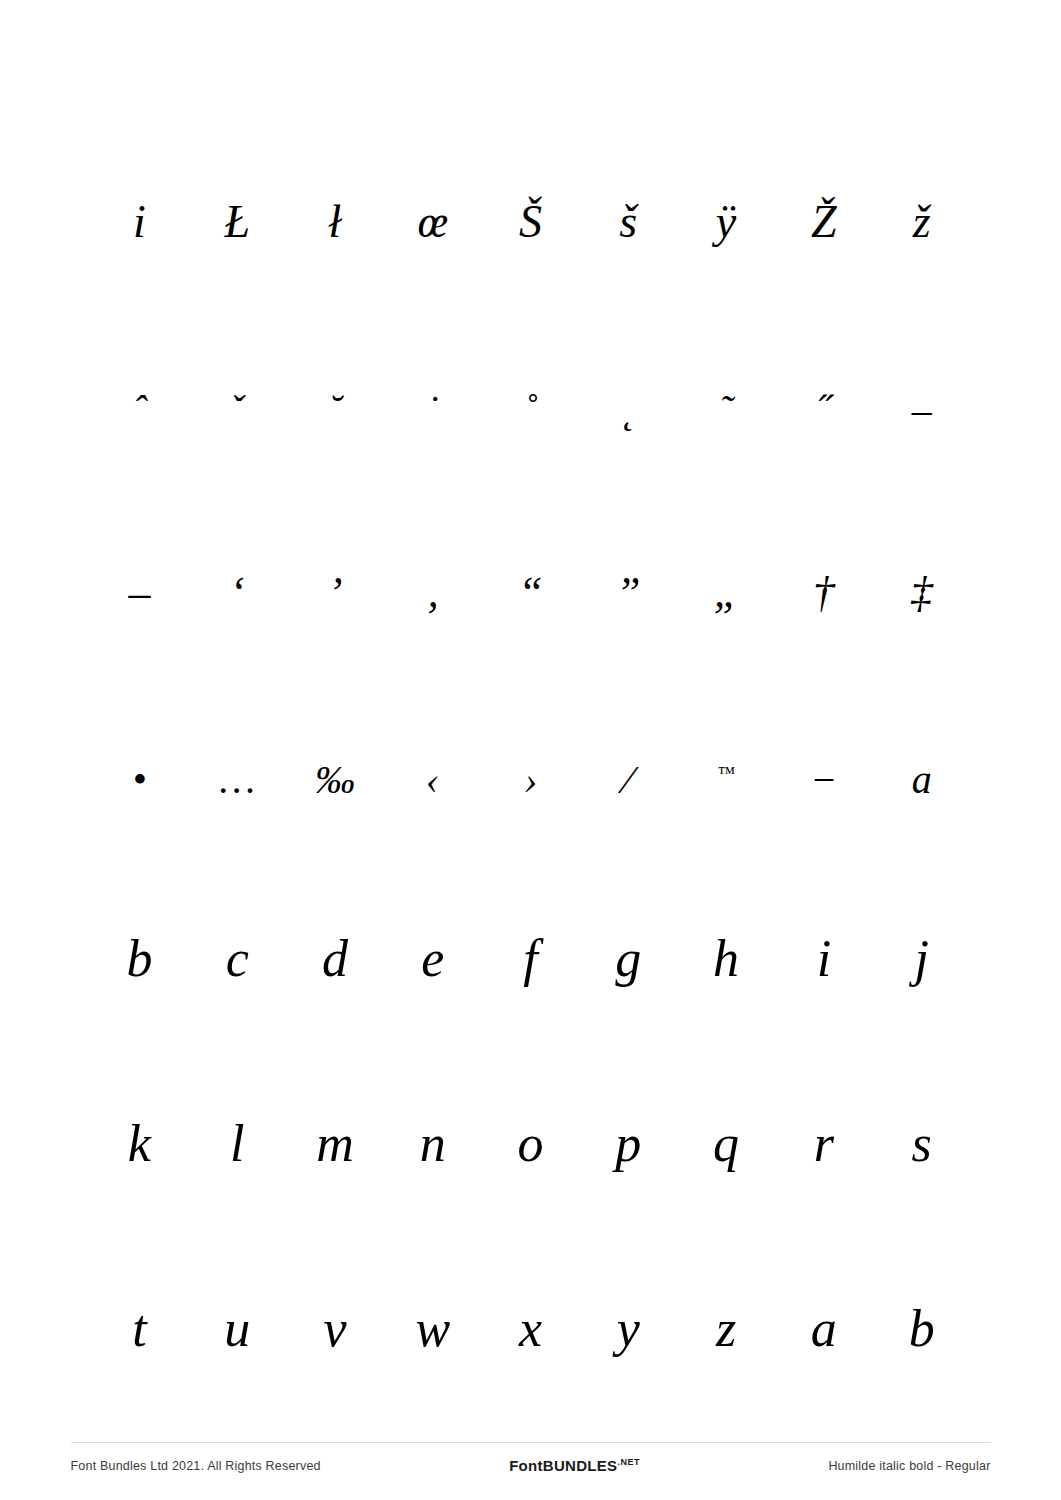i
Ł
ł
œ
Š
š
ÿ
Ž
ž
ˆ
ˇ
˘
˙
˚
˛
˜
˝
‒
–
‘
’
‚
“
”
„
†
‡
•
…
‰
‹
›
⁄
™
−
a
b
c
d
e
f
g
h
i
j
k
l
m
n
o
p
q
r
s
t
u
v
w
x
y
z
a
b
Font Bundles Ltd 2021. All Rights Reserved
FontBUNDLES.NET
Humilde italic bold - Regular